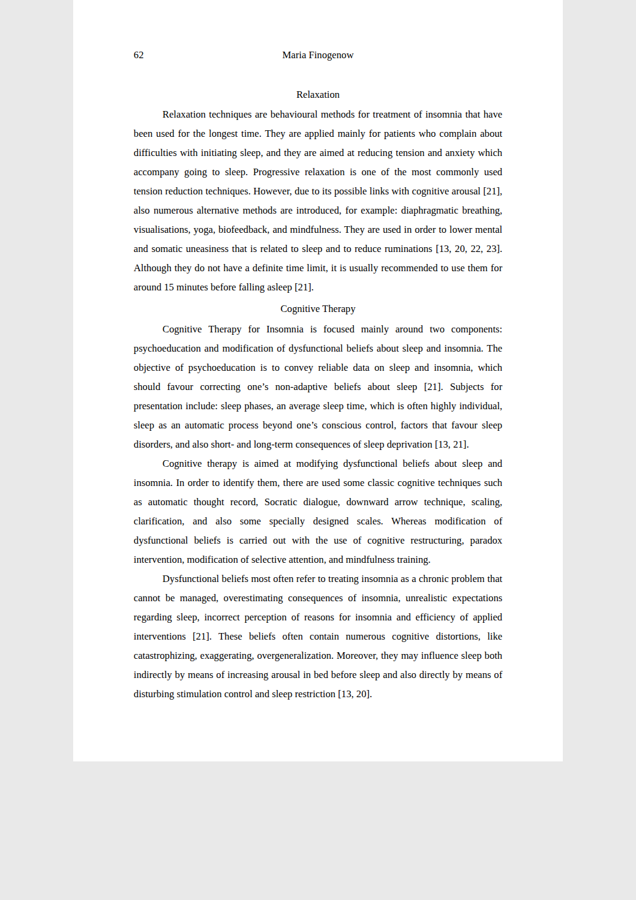62 Maria Finogenow
Relaxation
Relaxation techniques are behavioural methods for treatment of insomnia that have been used for the longest time. They are applied mainly for patients who complain about difficulties with initiating sleep, and they are aimed at reducing tension and anxiety which accompany going to sleep. Progressive relaxation is one of the most commonly used tension reduction techniques. However, due to its possible links with cognitive arousal [21], also numerous alternative methods are introduced, for example: diaphragmatic breathing, visualisations, yoga, biofeedback, and mindfulness. They are used in order to lower mental and somatic uneasiness that is related to sleep and to reduce ruminations [13, 20, 22, 23]. Although they do not have a definite time limit, it is usually recommended to use them for around 15 minutes before falling asleep [21].
Cognitive Therapy
Cognitive Therapy for Insomnia is focused mainly around two components: psychoeducation and modification of dysfunctional beliefs about sleep and insomnia. The objective of psychoeducation is to convey reliable data on sleep and insomnia, which should favour correcting one’s non-adaptive beliefs about sleep [21]. Subjects for presentation include: sleep phases, an average sleep time, which is often highly individual, sleep as an automatic process beyond one’s conscious control, factors that favour sleep disorders, and also short- and long-term consequences of sleep deprivation [13, 21].
Cognitive therapy is aimed at modifying dysfunctional beliefs about sleep and insomnia. In order to identify them, there are used some classic cognitive techniques such as automatic thought record, Socratic dialogue, downward arrow technique, scaling, clarification, and also some specially designed scales. Whereas modification of dysfunctional beliefs is carried out with the use of cognitive restructuring, paradox intervention, modification of selective attention, and mindfulness training.
Dysfunctional beliefs most often refer to treating insomnia as a chronic problem that cannot be managed, overestimating consequences of insomnia, unrealistic expectations regarding sleep, incorrect perception of reasons for insomnia and efficiency of applied interventions [21]. These beliefs often contain numerous cognitive distortions, like catastrophizing, exaggerating, overgeneralization. Moreover, they may influence sleep both indirectly by means of increasing arousal in bed before sleep and also directly by means of disturbing stimulation control and sleep restriction [13, 20].